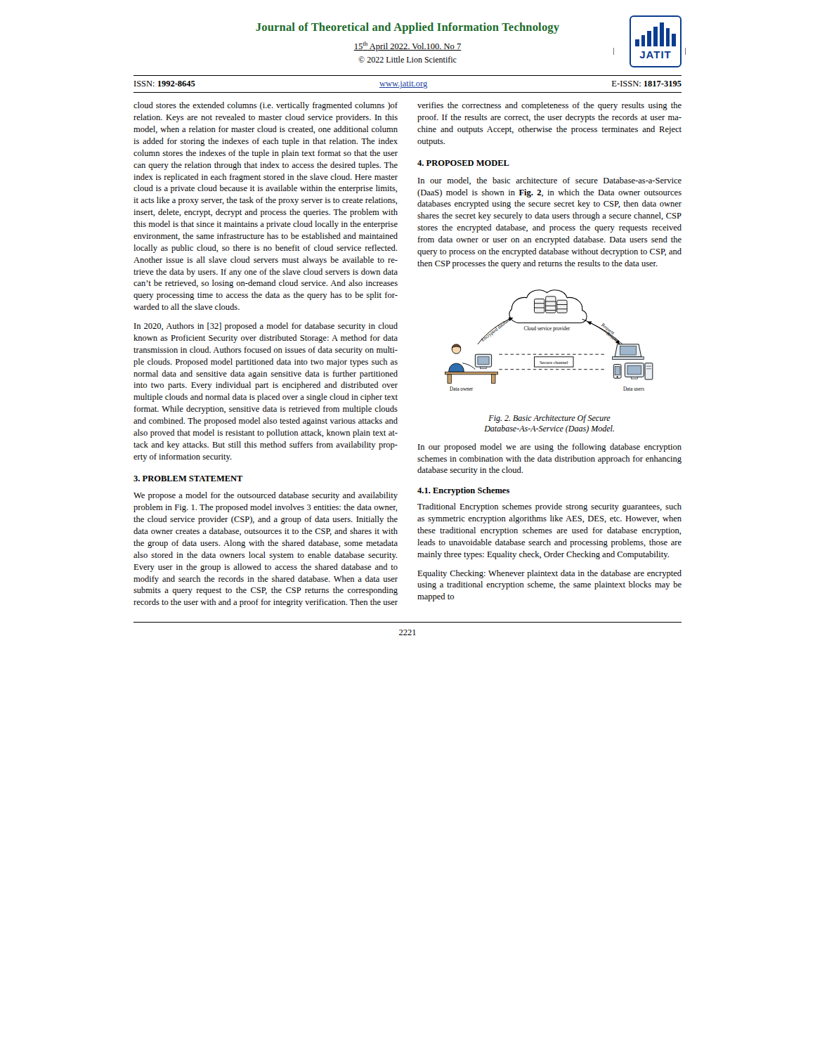JATIT
Journal of Theoretical and Applied Information Technology
15th April 2022. Vol.100. No 7
© 2022 Little Lion Scientific
ISSN: 1992-8645
www.jatit.org
E-ISSN: 1817-3195
cloud stores the extended columns (i.e. vertically fragmented columns )of relation. Keys are not revealed to master cloud service providers. In this model, when a relation for master cloud is created, one additional column is added for storing the indexes of each tuple in that relation. The index column stores the indexes of the tuple in plain text format so that the user can query the relation through that index to access the desired tuples. The index is replicated in each fragment stored in the slave cloud. Here master cloud is a private cloud because it is available within the enterprise limits, it acts like a proxy server, the task of the proxy server is to create relations, insert, delete, encrypt, decrypt and process the queries. The problem with this model is that since it maintains a private cloud locally in the enterprise environment, the same infrastructure has to be established and maintained locally as public cloud, so there is no benefit of cloud service reflected. Another issue is all slave cloud servers must always be available to retrieve the data by users. If any one of the slave cloud servers is down data can’t be retrieved, so losing on-demand cloud service. And also increases query processing time to access the data as the query has to be split forwarded to all the slave clouds.
In 2020, Authors in [32] proposed a model for database security in cloud known as Proficient Security over distributed Storage: A method for data transmission in cloud. Authors focused on issues of data security on multiple clouds. Proposed model partitioned data into two major types such as normal data and sensitive data again sensitive data is further partitioned into two parts. Every individual part is enciphered and distributed over multiple clouds and normal data is placed over a single cloud in cipher text format. While decryption, sensitive data is retrieved from multiple clouds and combined. The proposed model also tested against various attacks and also proved that model is resistant to pollution attack, known plain text attack and key attacks. But still this method suffers from availability property of information security.
3. PROBLEM STATEMENT
We propose a model for the outsourced database security and availability problem in Fig. 1. The proposed model involves 3 entities: the data owner, the cloud service provider (CSP), and a group of data users. Initially the data owner creates a database, outsources it to the CSP, and shares it with the group of data users. Along with the shared database, some metadata also stored in the data owners local system to enable database security. Every user in the group is allowed to access the shared database and to modify and search the records in the shared database. When a data user submits a query request to the CSP, the CSP returns the corresponding records to the user with and a proof for integrity verification. Then the user verifies the correctness and completeness of the query results using the proof. If the results are correct, the user decrypts the records at user machine and outputs Accept, otherwise the process terminates and Reject outputs.
4. PROPOSED MODEL
In our model, the basic architecture of secure Database-as-a-Service (DaaS) model is shown in Fig. 2, in which the Data owner outsources databases encrypted using the secure secret key to CSP, then data owner shares the secret key securely to data users through a secure channel, CSP stores the encrypted database, and process the query requests received from data owner or user on an encrypted database. Data users send the query to process on the encrypted database without decryption to CSP, and then CSP processes the query and returns the results to the data user.
Cloud service provider Encrypted database Request Results Data owner Secure channel Data users
Fig. 2. Basic Architecture Of Secure
Database-As-A-Service (Daas) Model.
In our proposed model we are using the following database encryption schemes in combination with the data distribution approach for enhancing database security in the cloud.
4.1. Encryption Schemes
Traditional Encryption schemes provide strong security guarantees, such as symmetric encryption algorithms like AES, DES, etc. However, when these traditional encryption schemes are used for database encryption, leads to unavoidable database search and processing problems, those are mainly three types: Equality check, Order Checking and Computability.
Equality Checking: Whenever plaintext data in the database are encrypted using a traditional encryption scheme, the same plaintext blocks may be mapped to
2221